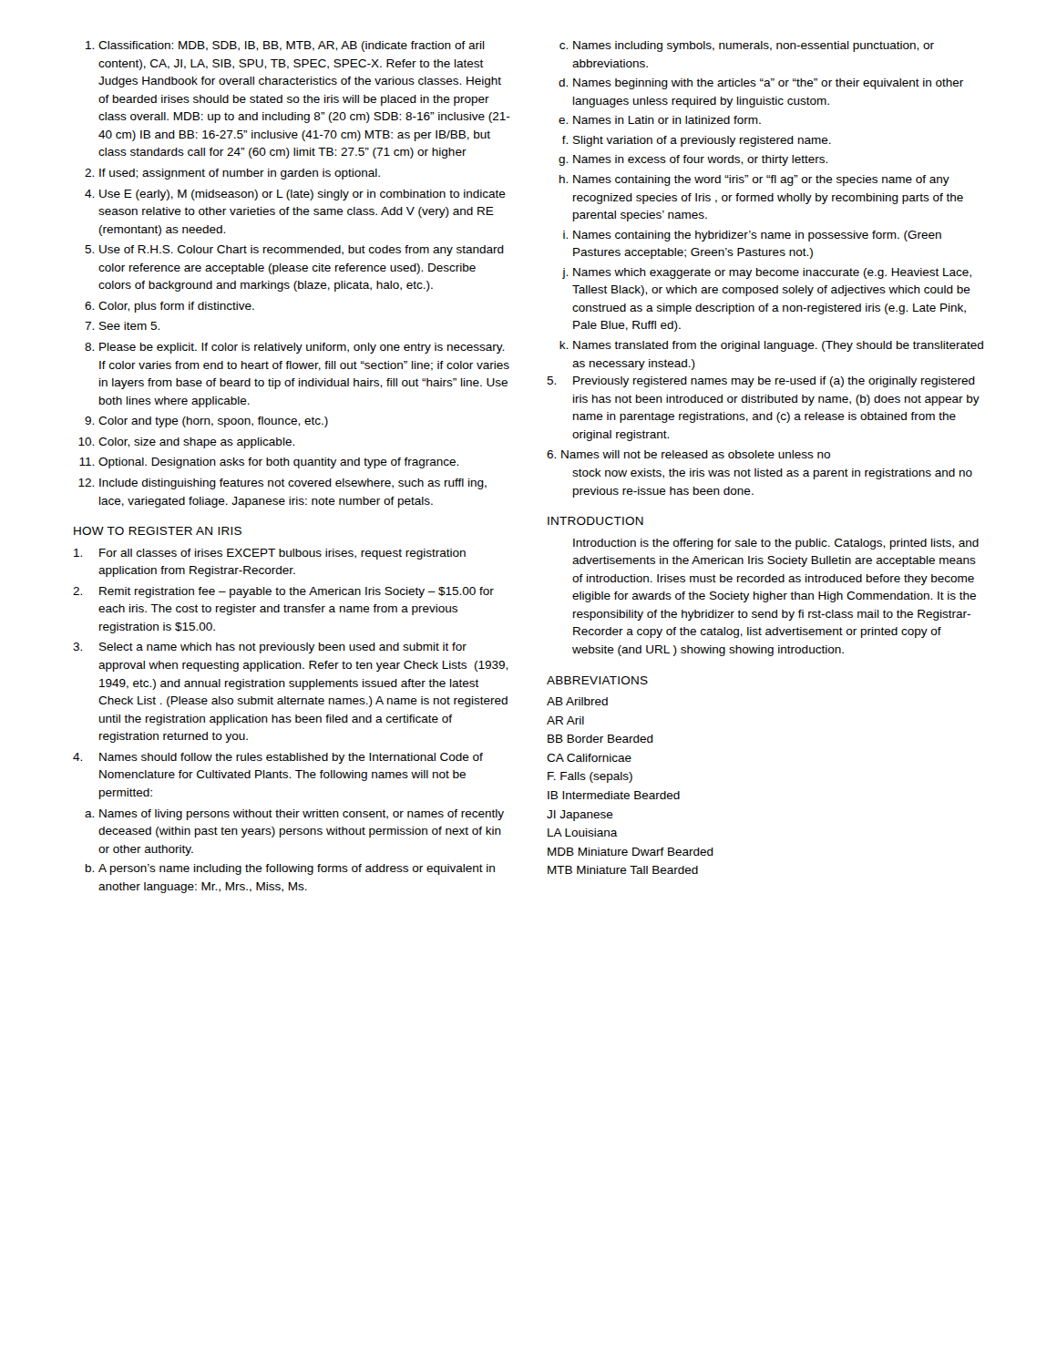Classification: MDB, SDB, IB, BB, MTB, AR, AB (indicate fraction of aril content), CA, JI, LA, SIB, SPU, TB, SPEC, SPEC-X. Refer to the latest Judges Handbook for overall characteristics of the various classes. Height of bearded irises should be stated so the iris will be placed in the proper class overall. MDB: up to and including 8” (20 cm) SDB: 8-16” inclusive (21-40 cm) IB and BB: 16-27.5” inclusive (41-70 cm) MTB: as per IB/BB, but class standards call for 24” (60 cm) limit TB: 27.5” (71 cm) or higher
If used; assignment of number in garden is optional.
Use E (early), M (midseason) or L (late) singly or in combination to indicate season relative to other varieties of the same class. Add V (very) and RE (remontant) as needed.
Use of R.H.S. Colour Chart is recommended, but codes from any standard color reference are acceptable (please cite reference used). Describe colors of background and markings (blaze, plicata, halo, etc.).
Color, plus form if distinctive.
See item 5.
Please be explicit. If color is relatively uniform, only one entry is necessary. If color varies from end to heart of flower, fill out “section” line; if color varies in layers from base of beard to tip of individual hairs, fill out “hairs” line. Use both lines where applicable.
Color and type (horn, spoon, flounce, etc.)
Color, size and shape as applicable.
Optional. Designation asks for both quantity and type of fragrance.
Include distinguishing features not covered elsewhere, such as ruffl ing, lace, variegated foliage. Japanese iris: note number of petals.
HOW TO REGISTER AN IRIS
1. For all classes of irises EXCEPT bulbous irises, request registration application from Registrar-Recorder.
2. Remit registration fee – payable to the American Iris Society – $15.00 for each iris. The cost to register and transfer a name from a previous registration is $15.00.
3. Select a name which has not previously been used and submit it for approval when requesting application. Refer to ten year Check Lists (1939, 1949, etc.) and annual registration supplements issued after the latest Check List . (Please also submit alternate names.) A name is not registered until the registration application has been filed and a certificate of registration returned to you.
4. Names should follow the rules established by the International Code of Nomenclature for Cultivated Plants. The following names will not be permitted:
Names of living persons without their written consent, or names of recently deceased (within past ten years) persons without permission of next of kin or other authority.
A person’s name including the following forms of address or equivalent in another language: Mr., Mrs., Miss, Ms.
Names including symbols, numerals, non-essential punctuation, or abbreviations.
Names beginning with the articles “a” or “the” or their equivalent in other languages unless required by linguistic custom.
Names in Latin or in latinized form.
Slight variation of a previously registered name.
Names in excess of four words, or thirty letters.
Names containing the word “iris” or “fl ag” or the species name of any recognized species of Iris , or formed wholly by recombining parts of the parental species’ names.
Names containing the hybridizer’s name in possessive form. (Green Pastures acceptable; Green’s Pastures not.)
Names which exaggerate or may become inaccurate (e.g. Heaviest Lace, Tallest Black), or which are composed solely of adjectives which could be construed as a simple description of a non-registered iris (e.g. Late Pink, Pale Blue, Ruffl ed).
Names translated from the original language. (They should be transliterated as necessary instead.)
5. Previously registered names may be re-used if (a) the originally registered iris has not been introduced or distributed by name, (b) does not appear by name in parentage registrations, and (c) a release is obtained from the original registrant.
6. Names will not be released as obsolete unless no
stock now exists, the iris was not listed as a parent in registrations and no previous re-issue has been done.
INTRODUCTION
Introduction is the offering for sale to the public. Catalogs, printed lists, and advertisements in the American Iris Society Bulletin are acceptable means of introduction. Irises must be recorded as introduced before they become eligible for awards of the Society higher than High Commendation. It is the responsibility of the hybridizer to send by fi rst-class mail to the Registrar-Recorder a copy of the catalog, list advertisement or printed copy of website (and URL ) showing showing introduction.
ABBREVIATIONS
AB Arilbred
AR Aril
BB Border Bearded
CA Californicae
F. Falls (sepals)
IB Intermediate Bearded
JI Japanese
LA Louisiana
MDB Miniature Dwarf Bearded
MTB Miniature Tall Bearded